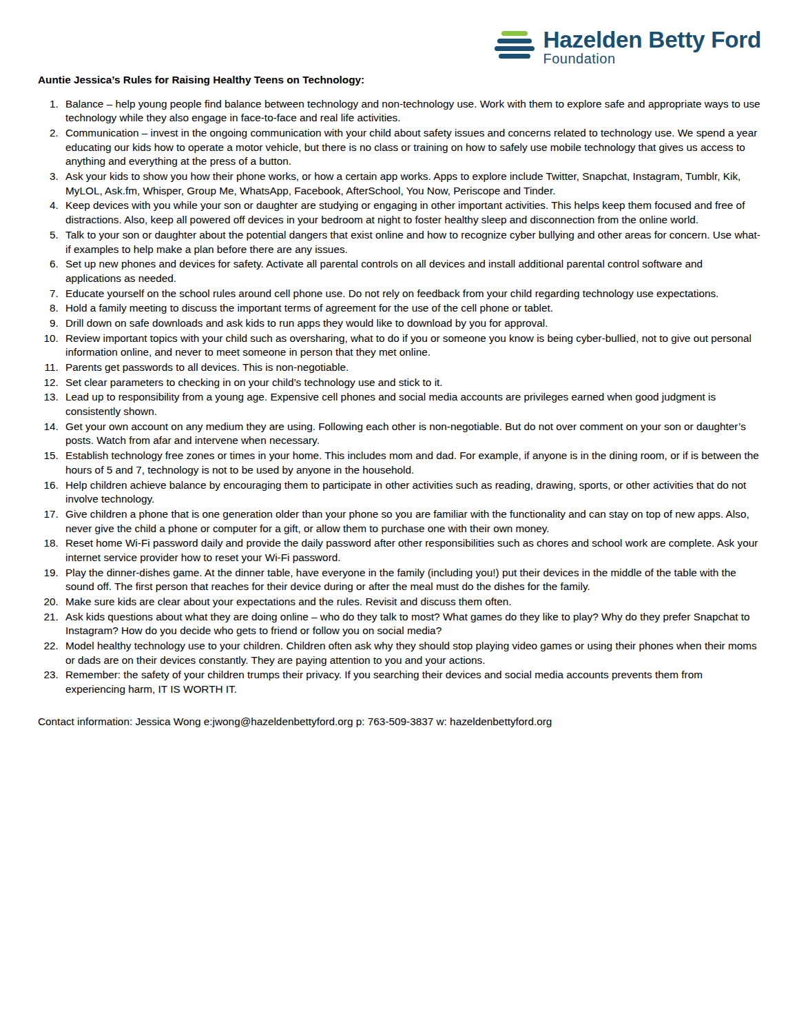Hazelden Betty Ford
Foundation
Auntie Jessica’s Rules for Raising Healthy Teens on Technology:
Balance – help young people find balance between technology and non-technology use. Work with them to explore safe and appropriate ways to use technology while they also engage in face-to-face and real life activities.
Communication – invest in the ongoing communication with your child about safety issues and concerns related to technology use. We spend a year educating our kids how to operate a motor vehicle, but there is no class or training on how to safely use mobile technology that gives us access to anything and everything at the press of a button.
Ask your kids to show you how their phone works, or how a certain app works. Apps to explore include Twitter, Snapchat, Instagram, Tumblr, Kik, MyLOL, Ask.fm, Whisper, Group Me, WhatsApp, Facebook, AfterSchool, You Now, Periscope and Tinder.
Keep devices with you while your son or daughter are studying or engaging in other important activities. This helps keep them focused and free of distractions. Also, keep all powered off devices in your bedroom at night to foster healthy sleep and disconnection from the online world.
Talk to your son or daughter about the potential dangers that exist online and how to recognize cyber bullying and other areas for concern. Use what-if examples to help make a plan before there are any issues.
Set up new phones and devices for safety. Activate all parental controls on all devices and install additional parental control software and applications as needed.
Educate yourself on the school rules around cell phone use. Do not rely on feedback from your child regarding technology use expectations.
Hold a family meeting to discuss the important terms of agreement for the use of the cell phone or tablet.
Drill down on safe downloads and ask kids to run apps they would like to download by you for approval.
Review important topics with your child such as oversharing, what to do if you or someone you know is being cyber-bullied, not to give out personal information online, and never to meet someone in person that they met online.
Parents get passwords to all devices. This is non-negotiable.
Set clear parameters to checking in on your child’s technology use and stick to it.
Lead up to responsibility from a young age. Expensive cell phones and social media accounts are privileges earned when good judgment is consistently shown.
Get your own account on any medium they are using. Following each other is non-negotiable. But do not over comment on your son or daughter’s posts. Watch from afar and intervene when necessary.
Establish technology free zones or times in your home. This includes mom and dad. For example, if anyone is in the dining room, or if is between the hours of 5 and 7, technology is not to be used by anyone in the household.
Help children achieve balance by encouraging them to participate in other activities such as reading, drawing, sports, or other activities that do not involve technology.
Give children a phone that is one generation older than your phone so you are familiar with the functionality and can stay on top of new apps. Also, never give the child a phone or computer for a gift, or allow them to purchase one with their own money.
Reset home Wi-Fi password daily and provide the daily password after other responsibilities such as chores and school work are complete. Ask your internet service provider how to reset your Wi-Fi password.
Play the dinner-dishes game. At the dinner table, have everyone in the family (including you!) put their devices in the middle of the table with the sound off. The first person that reaches for their device during or after the meal must do the dishes for the family.
Make sure kids are clear about your expectations and the rules. Revisit and discuss them often.
Ask kids questions about what they are doing online – who do they talk to most? What games do they like to play? Why do they prefer Snapchat to Instagram? How do you decide who gets to friend or follow you on social media?
Model healthy technology use to your children. Children often ask why they should stop playing video games or using their phones when their moms or dads are on their devices constantly. They are paying attention to you and your actions.
Remember: the safety of your children trumps their privacy. If you searching their devices and social media accounts prevents them from experiencing harm, IT IS WORTH IT.
Contact information: Jessica Wong e:jwong@hazeldenbettyford.org p: 763-509-3837 w: hazeldenbettyford.org